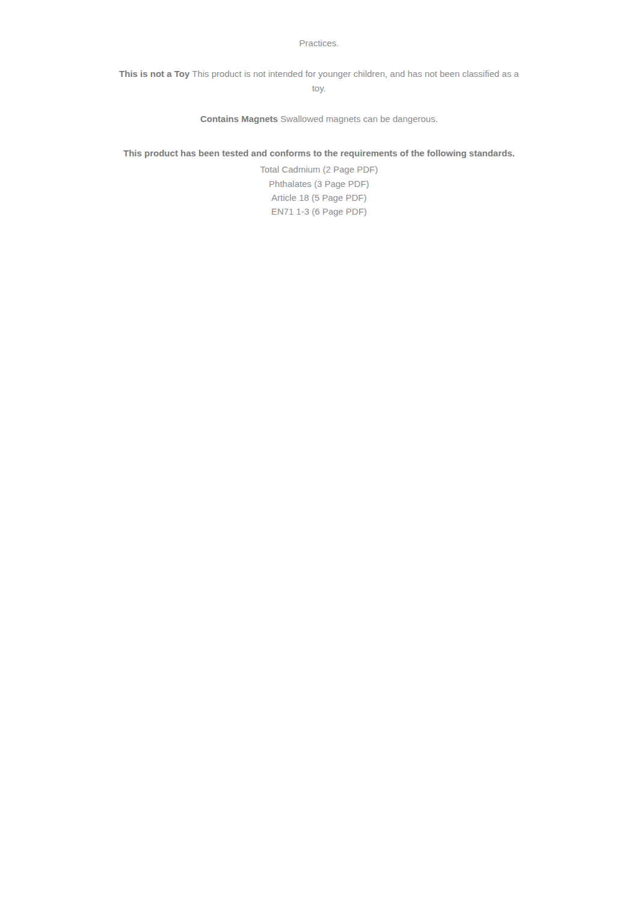Practices.
This is not a Toy This product is not intended for younger children, and has not been classified as a toy.
Contains Magnets Swallowed magnets can be dangerous.
This product has been tested and conforms to the requirements of the following standards.
Total Cadmium (2 Page PDF)
Phthalates (3 Page PDF)
Article 18 (5 Page PDF)
EN71 1-3 (6 Page PDF)